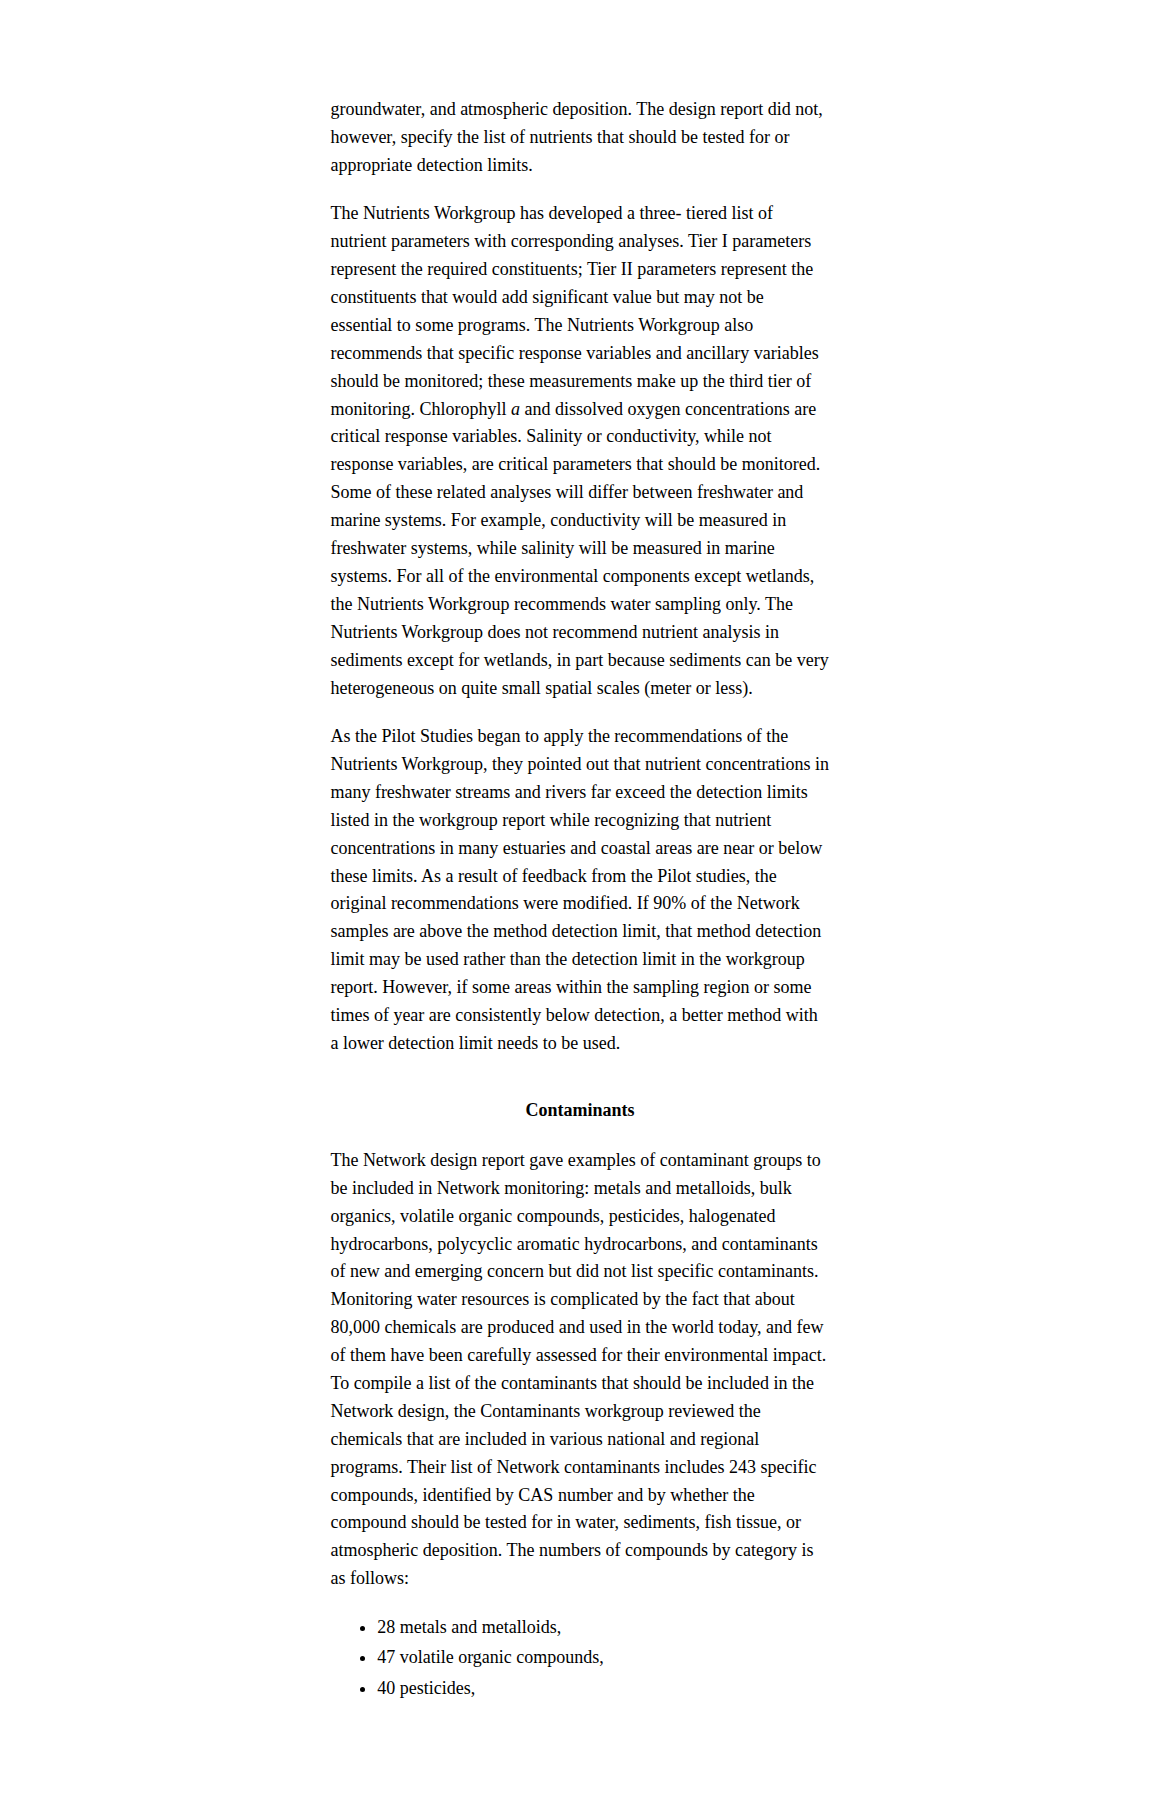groundwater, and atmospheric deposition. The design report did not, however, specify the list of nutrients that should be tested for or appropriate detection limits.
The Nutrients Workgroup has developed a three- tiered list of nutrient parameters with corresponding analyses. Tier I parameters represent the required constituents; Tier II parameters represent the constituents that would add significant value but may not be essential to some programs. The Nutrients Workgroup also recommends that specific response variables and ancillary variables should be monitored; these measurements make up the third tier of monitoring. Chlorophyll a and dissolved oxygen concentrations are critical response variables. Salinity or conductivity, while not response variables, are critical parameters that should be monitored. Some of these related analyses will differ between freshwater and marine systems. For example, conductivity will be measured in freshwater systems, while salinity will be measured in marine systems. For all of the environmental components except wetlands, the Nutrients Workgroup recommends water sampling only. The Nutrients Workgroup does not recommend nutrient analysis in sediments except for wetlands, in part because sediments can be very heterogeneous on quite small spatial scales (meter or less).
As the Pilot Studies began to apply the recommendations of the Nutrients Workgroup, they pointed out that nutrient concentrations in many freshwater streams and rivers far exceed the detection limits listed in the workgroup report while recognizing that nutrient concentrations in many estuaries and coastal areas are near or below these limits. As a result of feedback from the Pilot studies, the original recommendations were modified. If 90% of the Network samples are above the method detection limit, that method detection limit may be used rather than the detection limit in the workgroup report. However, if some areas within the sampling region or some times of year are consistently below detection, a better method with a lower detection limit needs to be used.
Contaminants
The Network design report gave examples of contaminant groups to be included in Network monitoring: metals and metalloids, bulk organics, volatile organic compounds, pesticides, halogenated hydrocarbons, polycyclic aromatic hydrocarbons, and contaminants of new and emerging concern but did not list specific contaminants. Monitoring water resources is complicated by the fact that about 80,000 chemicals are produced and used in the world today, and few of them have been carefully assessed for their environmental impact. To compile a list of the contaminants that should be included in the Network design, the Contaminants workgroup reviewed the chemicals that are included in various national and regional programs. Their list of Network contaminants includes 243 specific compounds, identified by CAS number and by whether the compound should be tested for in water, sediments, fish tissue, or atmospheric deposition. The numbers of compounds by category is as follows:
28 metals and metalloids,
47 volatile organic compounds,
40 pesticides,